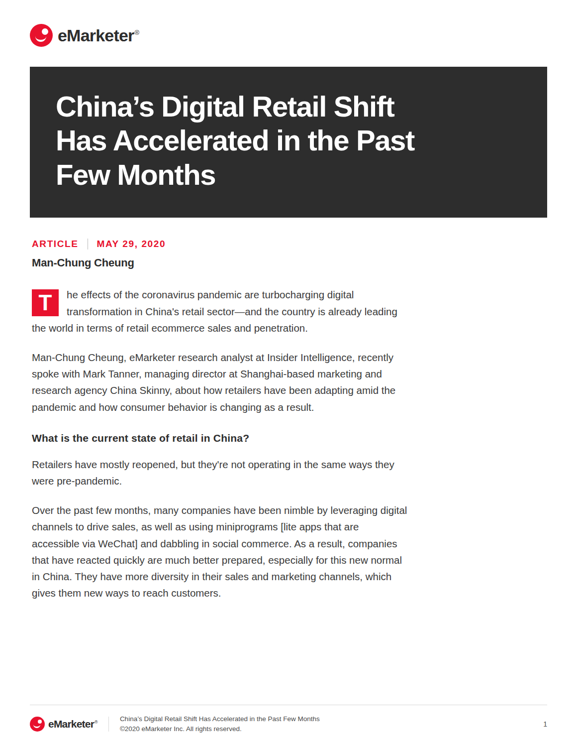eMarketer®
China’s Digital Retail Shift Has Accelerated in the Past Few Months
ARTICLE MAY 29, 2020
Man-Chung Cheung
The effects of the coronavirus pandemic are turbocharging digital transformation in China's retail sector—and the country is already leading the world in terms of retail ecommerce sales and penetration.
Man-Chung Cheung, eMarketer research analyst at Insider Intelligence, recently spoke with Mark Tanner, managing director at Shanghai-based marketing and research agency China Skinny, about how retailers have been adapting amid the pandemic and how consumer behavior is changing as a result.
What is the current state of retail in China?
Retailers have mostly reopened, but they're not operating in the same ways they were pre-pandemic.
Over the past few months, many companies have been nimble by leveraging digital channels to drive sales, as well as using miniprograms [lite apps that are accessible via WeChat] and dabbling in social commerce. As a result, companies that have reacted quickly are much better prepared, especially for this new normal in China. They have more diversity in their sales and marketing channels, which gives them new ways to reach customers.
eMarketer®
China’s Digital Retail Shift Has Accelerated in the Past Few Months
©2020 eMarketer Inc. All rights reserved.
1